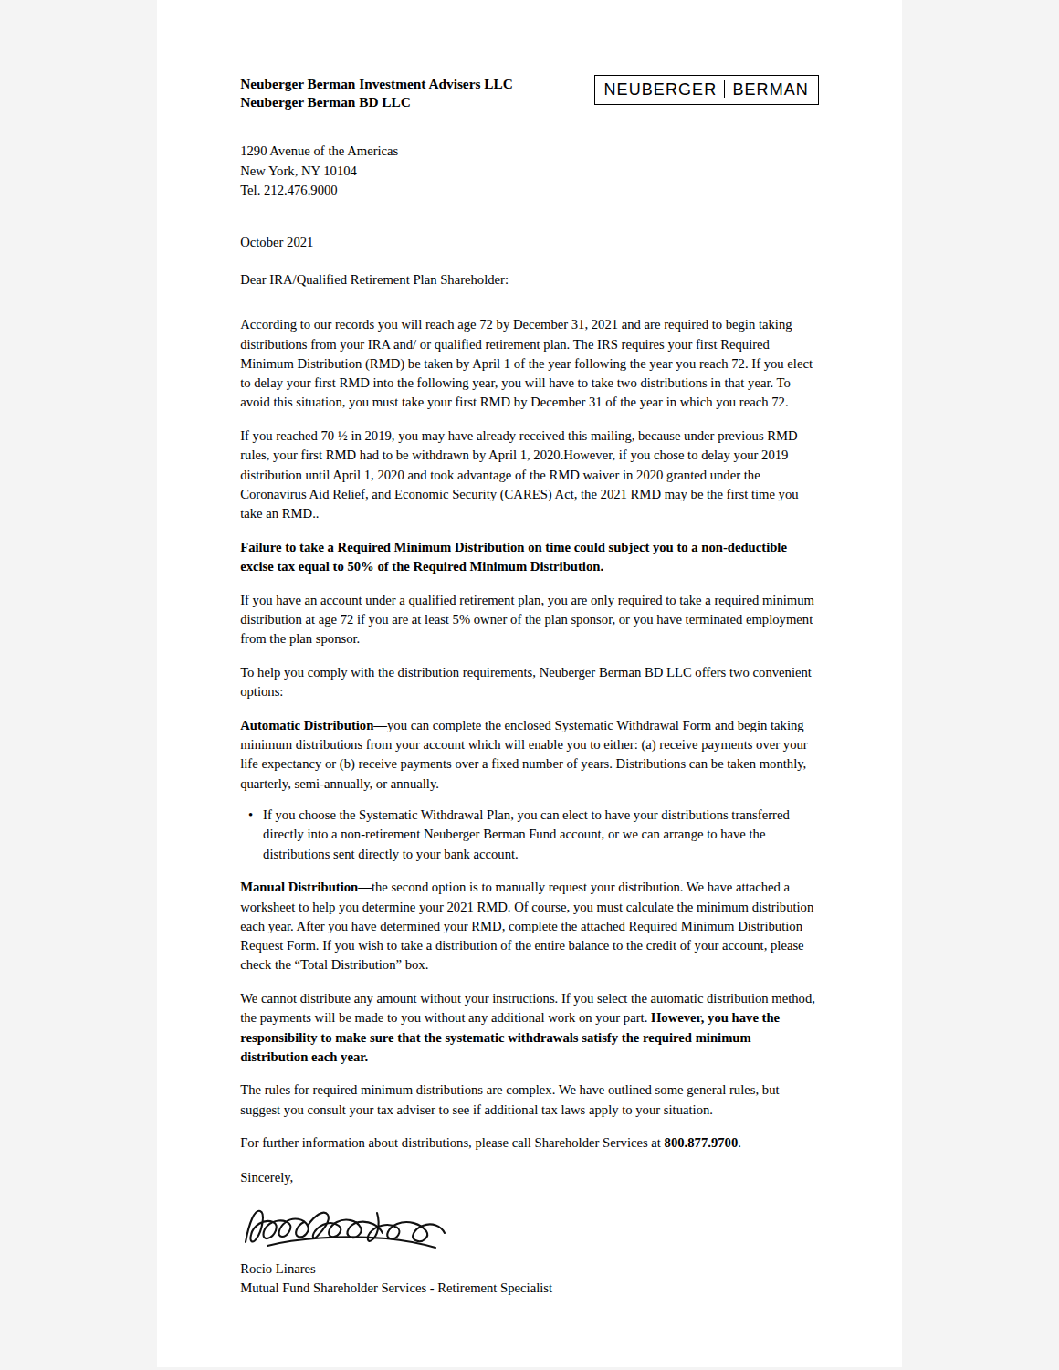Neuberger Berman Investment Advisers LLC
Neuberger Berman BD LLC
NEUBERGER BERMAN
1290 Avenue of the Americas
New York, NY 10104
Tel. 212.476.9000
October 2021
Dear IRA/Qualified Retirement Plan Shareholder:
According to our records you will reach age 72 by December 31, 2021 and are required to begin taking distributions from your IRA and/ or qualified retirement plan. The IRS requires your first Required Minimum Distribution (RMD) be taken by April 1 of the year following the year you reach 72. If you elect to delay your first RMD into the following year, you will have to take two distributions in that year. To avoid this situation, you must take your first RMD by December 31 of the year in which you reach 72.
If you reached 70 ½ in 2019, you may have already received this mailing, because under previous RMD rules, your first RMD had to be withdrawn by April 1, 2020.However, if you chose to delay your 2019 distribution until April 1, 2020 and took advantage of the RMD waiver in 2020 granted under the Coronavirus Aid Relief, and Economic Security (CARES) Act, the 2021 RMD may be the first time you take an RMD..
Failure to take a Required Minimum Distribution on time could subject you to a non-deductible excise tax equal to 50% of the Required Minimum Distribution.
If you have an account under a qualified retirement plan, you are only required to take a required minimum distribution at age 72 if you are at least 5% owner of the plan sponsor, or you have terminated employment from the plan sponsor.
To help you comply with the distribution requirements, Neuberger Berman BD LLC offers two convenient options:
Automatic Distribution—you can complete the enclosed Systematic Withdrawal Form and begin taking minimum distributions from your account which will enable you to either: (a) receive payments over your life expectancy or (b) receive payments over a fixed number of years. Distributions can be taken monthly, quarterly, semi-annually, or annually.
If you choose the Systematic Withdrawal Plan, you can elect to have your distributions transferred directly into a non-retirement Neuberger Berman Fund account, or we can arrange to have the distributions sent directly to your bank account.
Manual Distribution—the second option is to manually request your distribution. We have attached a worksheet to help you determine your 2021 RMD. Of course, you must calculate the minimum distribution each year. After you have determined your RMD, complete the attached Required Minimum Distribution Request Form. If you wish to take a distribution of the entire balance to the credit of your account, please check the “Total Distribution” box.
We cannot distribute any amount without your instructions. If you select the automatic distribution method, the payments will be made to you without any additional work on your part. However, you have the responsibility to make sure that the systematic withdrawals satisfy the required minimum distribution each year.
The rules for required minimum distributions are complex. We have outlined some general rules, but suggest you consult your tax adviser to see if additional tax laws apply to your situation.
For further information about distributions, please call Shareholder Services at 800.877.9700.
Sincerely,
Rocio Linares
Mutual Fund Shareholder Services - Retirement Specialist